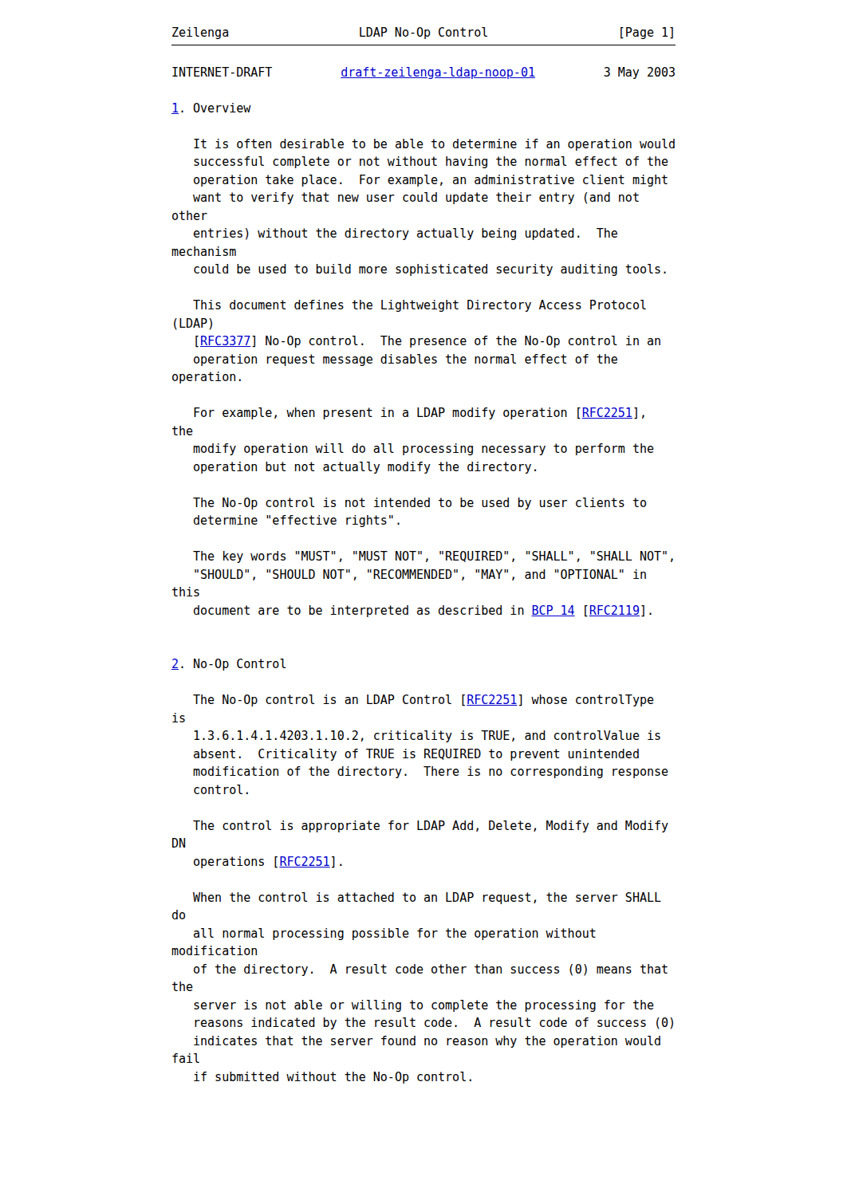Zeilenga LDAP No-Op Control [Page 1]
INTERNET-DRAFT draft-zeilenga-ldap-noop-01 3 May 2003
1. Overview
   It is often desirable to be able to determine if an operation would
   successful complete or not without having the normal effect of the
   operation take place.  For example, an administrative client might
   want to verify that new user could update their entry (and not other
   entries) without the directory actually being updated.  The mechanism
   could be used to build more sophisticated security auditing tools.
   This document defines the Lightweight Directory Access Protocol (LDAP)
   [RFC3377] No-Op control.  The presence of the No-Op control in an
   operation request message disables the normal effect of the operation.
   For example, when present in a LDAP modify operation [RFC2251], the
   modify operation will do all processing necessary to perform the
   operation but not actually modify the directory.
   The No-Op control is not intended to be used by user clients to
   determine "effective rights".
   The key words "MUST", "MUST NOT", "REQUIRED", "SHALL", "SHALL NOT",
   "SHOULD", "SHOULD NOT", "RECOMMENDED", "MAY", and "OPTIONAL" in this
   document are to be interpreted as described in BCP 14 [RFC2119].
2. No-Op Control
   The No-Op control is an LDAP Control [RFC2251] whose controlType is
   1.3.6.1.4.1.4203.1.10.2, criticality is TRUE, and controlValue is
   absent.  Criticality of TRUE is REQUIRED to prevent unintended
   modification of the directory.  There is no corresponding response
   control.
   The control is appropriate for LDAP Add, Delete, Modify and Modify DN
   operations [RFC2251].
   When the control is attached to an LDAP request, the server SHALL do
   all normal processing possible for the operation without modification
   of the directory.  A result code other than success (0) means that the
   server is not able or willing to complete the processing for the
   reasons indicated by the result code.  A result code of success (0)
   indicates that the server found no reason why the operation would fail
   if submitted without the No-Op control.